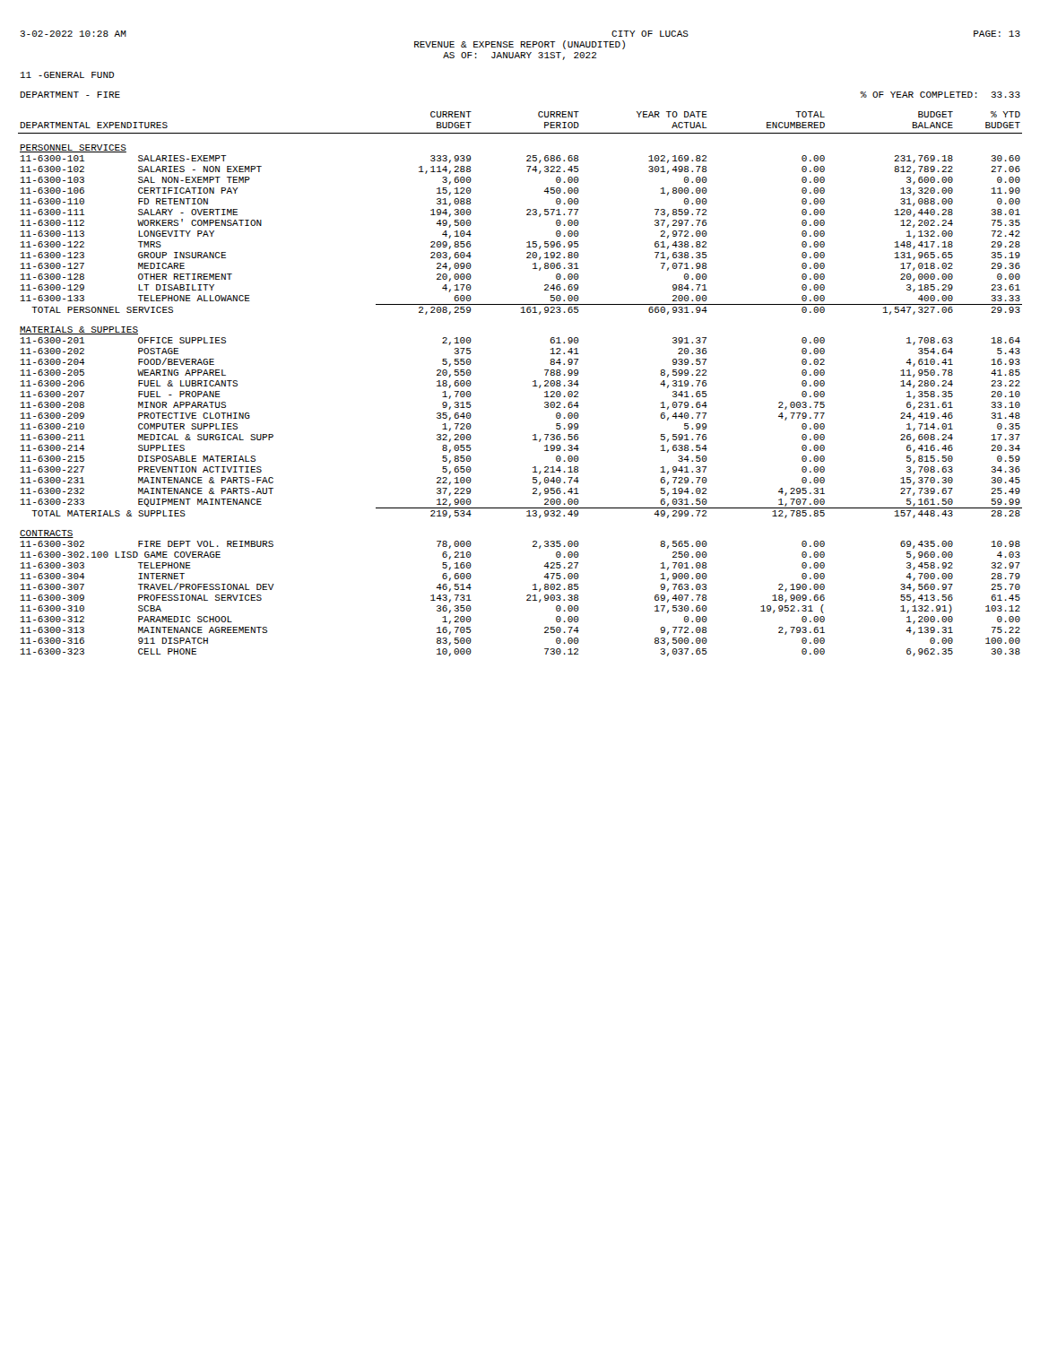| 3-02-2022 10:28 AM | CITY OF LUCAS | PAGE: 13 |
| REVENUE & EXPENSE REPORT (UNAUDITED) |
| AS OF: JANUARY 31ST, 2022 |
| 11 -GENERAL FUND |
| DEPARTMENT - FIRE | % OF YEAR COMPLETED: 33.33 |
| DEPARTMENTAL EXPENDITURES | CURRENT BUDGET | CURRENT PERIOD | YEAR TO DATE ACTUAL | TOTAL ENCUMBERED | BUDGET BALANCE | % YTD BUDGET |
| PERSONNEL SERVICES |
| 11-6300-101 | SALARIES-EXEMPT | 333,939 | 25,686.68 | 102,169.82 | 0.00 | 231,769.18 | 30.60 |
| 11-6300-102 | SALARIES - NON EXEMPT | 1,114,288 | 74,322.45 | 301,498.78 | 0.00 | 812,789.22 | 27.06 |
| 11-6300-103 | SAL NON-EXEMPT TEMP | 3,600 | 0.00 | 0.00 | 0.00 | 3,600.00 | 0.00 |
| 11-6300-106 | CERTIFICATION PAY | 15,120 | 450.00 | 1,800.00 | 0.00 | 13,320.00 | 11.90 |
| 11-6300-110 | FD RETENTION | 31,088 | 0.00 | 0.00 | 0.00 | 31,088.00 | 0.00 |
| 11-6300-111 | SALARY - OVERTIME | 194,300 | 23,571.77 | 73,859.72 | 0.00 | 120,440.28 | 38.01 |
| 11-6300-112 | WORKERS' COMPENSATION | 49,500 | 0.00 | 37,297.76 | 0.00 | 12,202.24 | 75.35 |
| 11-6300-113 | LONGEVITY PAY | 4,104 | 0.00 | 2,972.00 | 0.00 | 1,132.00 | 72.42 |
| 11-6300-122 | TMRS | 209,856 | 15,596.95 | 61,438.82 | 0.00 | 148,417.18 | 29.28 |
| 11-6300-123 | GROUP INSURANCE | 203,604 | 20,192.80 | 71,638.35 | 0.00 | 131,965.65 | 35.19 |
| 11-6300-127 | MEDICARE | 24,090 | 1,806.31 | 7,071.98 | 0.00 | 17,018.02 | 29.36 |
| 11-6300-128 | OTHER RETIREMENT | 20,000 | 0.00 | 0.00 | 0.00 | 20,000.00 | 0.00 |
| 11-6300-129 | LT DISABILITY | 4,170 | 246.69 | 984.71 | 0.00 | 3,185.29 | 23.61 |
| 11-6300-133 | TELEPHONE ALLOWANCE | 600 | 50.00 | 200.00 | 0.00 | 400.00 | 33.33 |
| TOTAL PERSONNEL SERVICES | 2,208,259 | 161,923.65 | 660,931.94 | 0.00 | 1,547,327.06 | 29.93 |
| MATERIALS & SUPPLIES |
| 11-6300-201 | OFFICE SUPPLIES | 2,100 | 61.90 | 391.37 | 0.00 | 1,708.63 | 18.64 |
| 11-6300-202 | POSTAGE | 375 | 12.41 | 20.36 | 0.00 | 354.64 | 5.43 |
| 11-6300-204 | FOOD/BEVERAGE | 5,550 | 84.97 | 939.57 | 0.02 | 4,610.41 | 16.93 |
| 11-6300-205 | WEARING APPAREL | 20,550 | 788.99 | 8,599.22 | 0.00 | 11,950.78 | 41.85 |
| 11-6300-206 | FUEL & LUBRICANTS | 18,600 | 1,208.34 | 4,319.76 | 0.00 | 14,280.24 | 23.22 |
| 11-6300-207 | FUEL - PROPANE | 1,700 | 120.02 | 341.65 | 0.00 | 1,358.35 | 20.10 |
| 11-6300-208 | MINOR APPARATUS | 9,315 | 302.64 | 1,079.64 | 2,003.75 | 6,231.61 | 33.10 |
| 11-6300-209 | PROTECTIVE CLOTHING | 35,640 | 0.00 | 6,440.77 | 4,779.77 | 24,419.46 | 31.48 |
| 11-6300-210 | COMPUTER SUPPLIES | 1,720 | 5.99 | 5.99 | 0.00 | 1,714.01 | 0.35 |
| 11-6300-211 | MEDICAL & SURGICAL SUPP | 32,200 | 1,736.56 | 5,591.76 | 0.00 | 26,608.24 | 17.37 |
| 11-6300-214 | SUPPLIES | 8,055 | 199.34 | 1,638.54 | 0.00 | 6,416.46 | 20.34 |
| 11-6300-215 | DISPOSABLE MATERIALS | 5,850 | 0.00 | 34.50 | 0.00 | 5,815.50 | 0.59 |
| 11-6300-227 | PREVENTION ACTIVITIES | 5,650 | 1,214.18 | 1,941.37 | 0.00 | 3,708.63 | 34.36 |
| 11-6300-231 | MAINTENANCE & PARTS-FAC | 22,100 | 5,040.74 | 6,729.70 | 0.00 | 15,370.30 | 30.45 |
| 11-6300-232 | MAINTENANCE & PARTS-AUT | 37,229 | 2,956.41 | 5,194.02 | 4,295.31 | 27,739.67 | 25.49 |
| 11-6300-233 | EQUIPMENT MAINTENANCE | 12,900 | 200.00 | 6,031.50 | 1,707.00 | 5,161.50 | 59.99 |
| TOTAL MATERIALS & SUPPLIES | 219,534 | 13,932.49 | 49,299.72 | 12,785.85 | 157,448.43 | 28.28 |
| CONTRACTS |
| 11-6300-302 | FIRE DEPT VOL. REIMBURS | 78,000 | 2,335.00 | 8,565.00 | 0.00 | 69,435.00 | 10.98 |
| 11-6300-302.100 LISD GAME COVERAGE | 6,210 | 0.00 | 250.00 | 0.00 | 5,960.00 | 4.03 |
| 11-6300-303 | TELEPHONE | 5,160 | 425.27 | 1,701.08 | 0.00 | 3,458.92 | 32.97 |
| 11-6300-304 | INTERNET | 6,600 | 475.00 | 1,900.00 | 0.00 | 4,700.00 | 28.79 |
| 11-6300-307 | TRAVEL/PROFESSIONAL DEV | 46,514 | 1,802.85 | 9,763.03 | 2,190.00 | 34,560.97 | 25.70 |
| 11-6300-309 | PROFESSIONAL SERVICES | 143,731 | 21,903.38 | 69,407.78 | 18,909.66 | 55,413.56 | 61.45 |
| 11-6300-310 | SCBA | 36,350 | 0.00 | 17,530.60 | 19,952.31 ( | 1,132.91) | 103.12 |
| 11-6300-312 | PARAMEDIC SCHOOL | 1,200 | 0.00 | 0.00 | 0.00 | 1,200.00 | 0.00 |
| 11-6300-313 | MAINTENANCE AGREEMENTS | 16,705 | 250.74 | 9,772.08 | 2,793.61 | 4,139.31 | 75.22 |
| 11-6300-316 | 911 DISPATCH | 83,500 | 0.00 | 83,500.00 | 0.00 | 0.00 | 100.00 |
| 11-6300-323 | CELL PHONE | 10,000 | 730.12 | 3,037.65 | 0.00 | 6,962.35 | 30.38 |